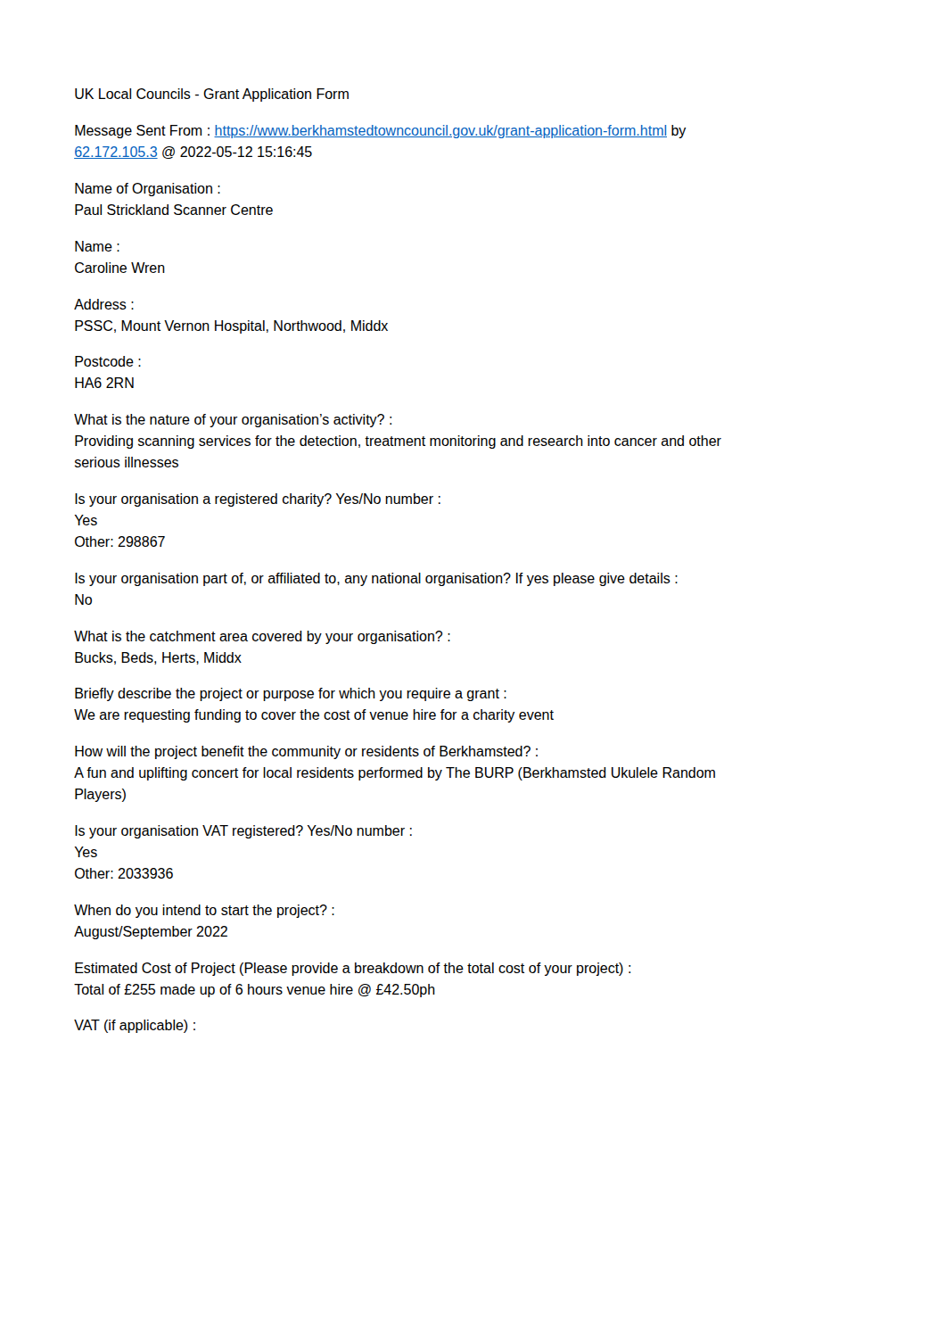UK Local Councils - Grant Application Form
Message Sent From : https://www.berkhamstedtowncouncil.gov.uk/grant-application-form.html by 62.172.105.3 @ 2022-05-12 15:16:45
Name of Organisation : Paul Strickland Scanner Centre
Name : Caroline Wren
Address : PSSC, Mount Vernon Hospital, Northwood, Middx
Postcode : HA6 2RN
What is the nature of your organisation’s activity? : Providing scanning services for the detection, treatment monitoring and research into cancer and other serious illnesses
Is your organisation a registered charity? Yes/No number : Yes Other: 298867
Is your organisation part of, or affiliated to, any national organisation? If yes please give details : No
What is the catchment area covered by your organisation? : Bucks, Beds, Herts, Middx
Briefly describe the project or purpose for which you require a grant : We are requesting funding to cover the cost of venue hire for a charity event
How will the project benefit the community or residents of Berkhamsted? : A fun and uplifting concert for local residents performed by The BURP (Berkhamsted Ukulele Random Players)
Is your organisation VAT registered? Yes/No number : Yes Other: 2033936
When do you intend to start the project? : August/September 2022
Estimated Cost of Project (Please provide a breakdown of the total cost of your project) : Total of £255 made up of 6 hours venue hire @ £42.50ph
VAT (if applicable) :